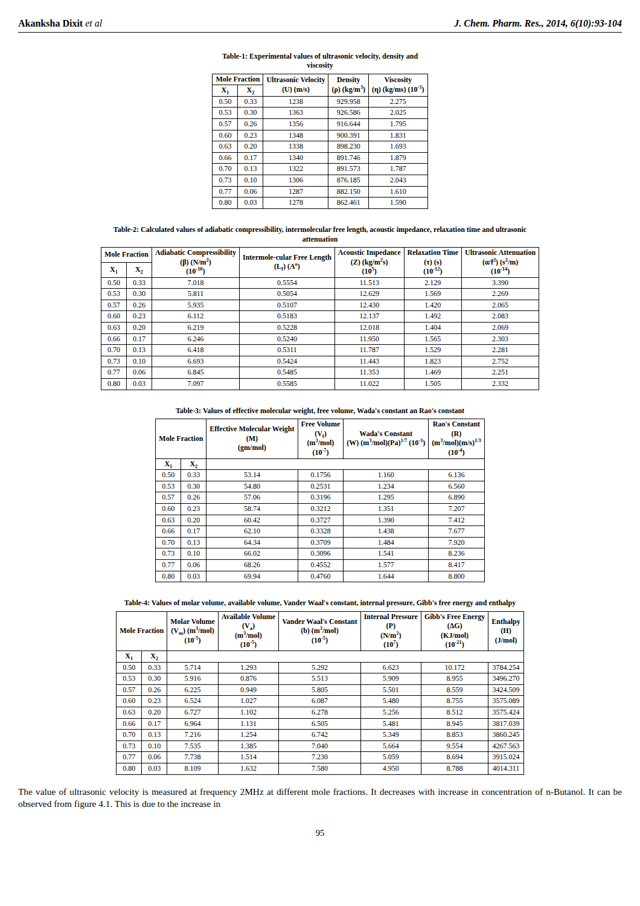Akanksha Dixit et al
J. Chem. Pharm. Res., 2014, 6(10):93-104
Table-1: Experimental values of ultrasonic velocity, density and viscosity
| Mole Fraction | Ultrasonic Velocity (U) (m/s) | Density (ρ) (kg/m 3 ) | Viscosity (η) (kg/ms) (10 -3 ) |
| --- | --- | --- | --- |
| X 1 | X 2 |
| 0.50 | 0.33 | 1238 | 929.958 | 2.275 |
| 0.53 | 0.30 | 1363 | 926.586 | 2.025 |
| 0.57 | 0.26 | 1356 | 916.644 | 1.795 |
| 0.60 | 0.23 | 1348 | 900.391 | 1.831 |
| 0.63 | 0.20 | 1338 | 898.230 | 1.693 |
| 0.66 | 0.17 | 1340 | 891.746 | 1.879 |
| 0.70 | 0.13 | 1322 | 891.573 | 1.787 |
| 0.73 | 0.10 | 1306 | 876.185 | 2.043 |
| 0.77 | 0.06 | 1287 | 882.150 | 1.610 |
| 0.80 | 0.03 | 1278 | 862.461 | 1.590 |
Table-2: Calculated values of adiabatic compressibility, intermolecular free length, acoustic impedance, relaxation time and ultrasonic attenuation
| Mole Fraction | Adiabatic Compressibility (β) (N/m 2 ) (10 -10 ) | Intermole-cular Free Length (L f ) (A o ) | Acoustic Impedance (Z) (kg/m 2 s) (10 5 ) | Relaxation Time (τ) (s) (10 -12 ) | Ultrasonic Attenuation (α/f 2 ) (s 2 /m) (10 -14 ) |
| --- | --- | --- | --- | --- | --- |
| X 1 | X 2 |
| 0.50 | 0.33 | 7.018 | 0.5554 | 11.513 | 2.129 | 3.390 |
| 0.53 | 0.30 | 5.811 | 0.5054 | 12.629 | 1.569 | 2.269 |
| 0.57 | 0.26 | 5.935 | 0.5107 | 12.430 | 1.420 | 2.065 |
| 0.60 | 0.23 | 6.112 | 0.5183 | 12.137 | 1.492 | 2.083 |
| 0.63 | 0.20 | 6.219 | 0.5228 | 12.018 | 1.404 | 2.069 |
| 0.66 | 0.17 | 6.246 | 0.5240 | 11.950 | 1.565 | 2.303 |
| 0.70 | 0.13 | 6.418 | 0.5311 | 11.787 | 1.529 | 2.281 |
| 0.73 | 0.10 | 6.693 | 0.5424 | 11.443 | 1.823 | 2.752 |
| 0.77 | 0.06 | 6.845 | 0.5485 | 11.353 | 1.469 | 2.251 |
| 0.80 | 0.03 | 7.097 | 0.5585 | 11.022 | 1.505 | 2.332 |
Table-3: Values of effective molecular weight, free volume, Wada's constant an Rao's constant
| Mole Fraction | Effective Molecular Weight (M) (gm/mol) | Free Volume (V f ) (m 3 /mol) (10 -7 ) | Wada's Constant (W) (m 3 /mol)(Pa) 1/7 (10 -3 ) | Rao's Constant (R) (m 3 /mol)(m/s) 1/3 (10 -4 ) |
| --- | --- | --- | --- | --- |
| X 1 | X 2 |
| 0.50 | 0.33 | 53.14 | 0.1756 | 1.160 | 6.136 |
| 0.53 | 0.30 | 54.80 | 0.2531 | 1.234 | 6.560 |
| 0.57 | 0.26 | 57.06 | 0.3196 | 1.295 | 6.890 |
| 0.60 | 0.23 | 58.74 | 0.3212 | 1.351 | 7.207 |
| 0.63 | 0.20 | 60.42 | 0.3727 | 1.390 | 7.412 |
| 0.66 | 0.17 | 62.10 | 0.3328 | 1.438 | 7.677 |
| 0.70 | 0.13 | 64.34 | 0.3709 | 1.484 | 7.920 |
| 0.73 | 0.10 | 66.02 | 0.3096 | 1.541 | 8.236 |
| 0.77 | 0.06 | 68.26 | 0.4552 | 1.577 | 8.417 |
| 0.80 | 0.03 | 69.94 | 0.4760 | 1.644 | 8.800 |
Table-4: Values of molar volume, available volume, Vander Waal's constant, internal pressure, Gibb's free energy and enthalpy
| Mole Fraction | Molar Volume (V m ) (m 3 /mol) (10 -5 ) | Available Volume (V a ) (m 3 /mol) (10 -5 ) | Vander Waal's Constant (b) (m 3 /mol) (10 -5 ) | Internal Pressure (P) (N/m 2 ) (10 7 ) | Gibb's Free Energy (ΔG) (KJ/mol) (10 -21 ) | Enthalpy (H) (J/mol) |
| --- | --- | --- | --- | --- | --- | --- |
| X 1 | X 2 |
| 0.50 | 0.33 | 5.714 | 1.293 | 5.292 | 6.623 | 10.172 | 3784.254 |
| 0.53 | 0.30 | 5.916 | 0.876 | 5.513 | 5.909 | 8.955 | 3496.270 |
| 0.57 | 0.26 | 6.225 | 0.949 | 5.805 | 5.501 | 8.559 | 3424.509 |
| 0.60 | 0.23 | 6.524 | 1.027 | 6.087 | 5.480 | 8.755 | 3575.089 |
| 0.63 | 0.20 | 6.727 | 1.102 | 6.278 | 5.256 | 8.512 | 3575.424 |
| 0.66 | 0.17 | 6.964 | 1.131 | 6.505 | 5.481 | 8.945 | 3817.039 |
| 0.70 | 0.13 | 7.216 | 1.254 | 6.742 | 5.349 | 8.853 | 3860.245 |
| 0.73 | 0.10 | 7.535 | 1.385 | 7.040 | 5.664 | 9.554 | 4267.563 |
| 0.77 | 0.06 | 7.738 | 1.514 | 7.230 | 5.059 | 8.694 | 3915.024 |
| 0.80 | 0.03 | 8.109 | 1.632 | 7.580 | 4.950 | 8.788 | 4014.311 |
The value of ultrasonic velocity is measured at frequency 2MHz at different mole fractions. It decreases with increase in concentration of n-Butanol. It can be observed from figure 4.1. This is due to the increase in
95